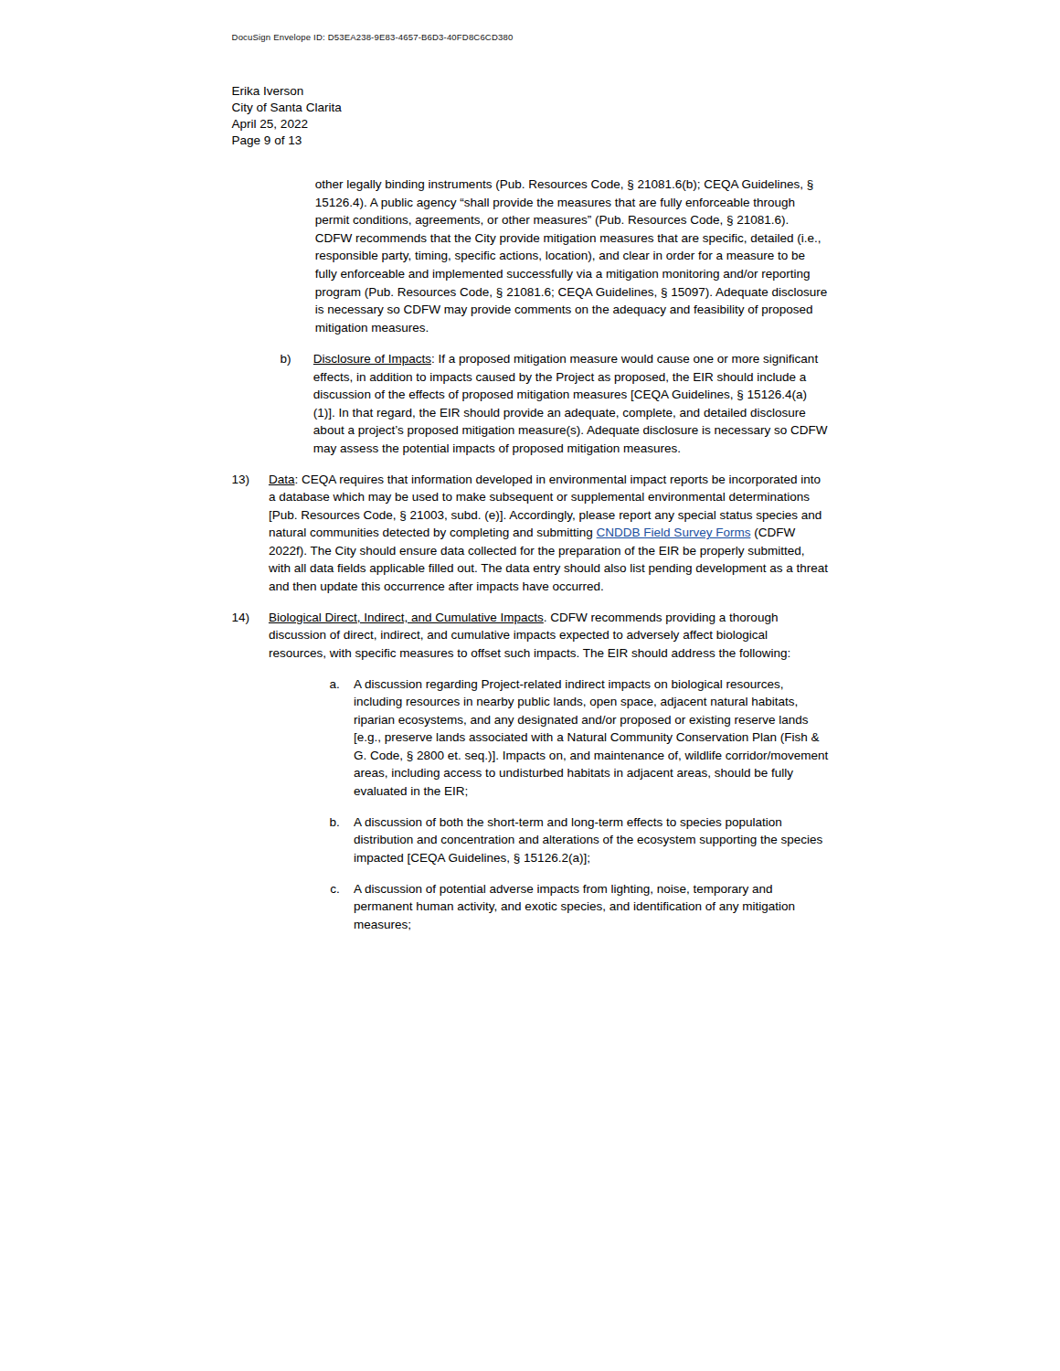DocuSign Envelope ID: D53EA238-9E83-4657-B6D3-40FD8C6CD380
Erika Iverson
City of Santa Clarita
April 25, 2022
Page 9 of 13
other legally binding instruments (Pub. Resources Code, § 21081.6(b); CEQA Guidelines, § 15126.4). A public agency “shall provide the measures that are fully enforceable through permit conditions, agreements, or other measures” (Pub. Resources Code, § 21081.6). CDFW recommends that the City provide mitigation measures that are specific, detailed (i.e., responsible party, timing, specific actions, location), and clear in order for a measure to be fully enforceable and implemented successfully via a mitigation monitoring and/or reporting program (Pub. Resources Code, § 21081.6; CEQA Guidelines, § 15097). Adequate disclosure is necessary so CDFW may provide comments on the adequacy and feasibility of proposed mitigation measures.
b)
Disclosure of Impacts: If a proposed mitigation measure would cause one or more significant effects, in addition to impacts caused by the Project as proposed, the EIR should include a discussion of the effects of proposed mitigation measures [CEQA Guidelines, § 15126.4(a)(1)]. In that regard, the EIR should provide an adequate, complete, and detailed disclosure about a project’s proposed mitigation measure(s). Adequate disclosure is necessary so CDFW may assess the potential impacts of proposed mitigation measures.
13)
Data: CEQA requires that information developed in environmental impact reports be incorporated into a database which may be used to make subsequent or supplemental environmental determinations [Pub. Resources Code, § 21003, subd. (e)]. Accordingly, please report any special status species and natural communities detected by completing and submitting CNDDB Field Survey Forms (CDFW 2022f). The City should ensure data collected for the preparation of the EIR be properly submitted, with all data fields applicable filled out. The data entry should also list pending development as a threat and then update this occurrence after impacts have occurred.
14)
Biological Direct, Indirect, and Cumulative Impacts. CDFW recommends providing a thorough discussion of direct, indirect, and cumulative impacts expected to adversely affect biological resources, with specific measures to offset such impacts. The EIR should address the following:
A discussion regarding Project-related indirect impacts on biological resources, including resources in nearby public lands, open space, adjacent natural habitats, riparian ecosystems, and any designated and/or proposed or existing reserve lands [e.g., preserve lands associated with a Natural Community Conservation Plan (Fish & G. Code, § 2800 et. seq.)]. Impacts on, and maintenance of, wildlife corridor/movement areas, including access to undisturbed habitats in adjacent areas, should be fully evaluated in the EIR;
A discussion of both the short-term and long-term effects to species population distribution and concentration and alterations of the ecosystem supporting the species impacted [CEQA Guidelines, § 15126.2(a)];
A discussion of potential adverse impacts from lighting, noise, temporary and permanent human activity, and exotic species, and identification of any mitigation measures;